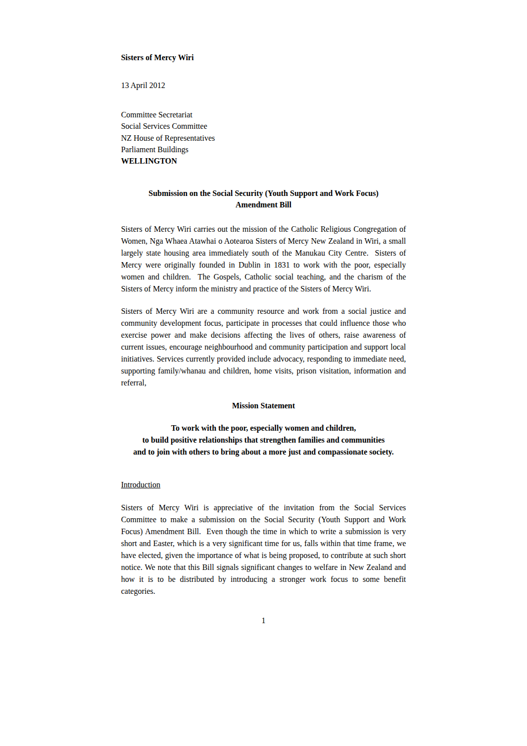Sisters of Mercy Wiri
13 April 2012
Committee Secretariat
Social Services Committee
NZ House of Representatives
Parliament Buildings
WELLINGTON
Submission on the Social Security (Youth Support and Work Focus)
Amendment Bill
Sisters of Mercy Wiri carries out the mission of the Catholic Religious Congregation of Women, Nga Whaea Atawhai o Aotearoa Sisters of Mercy New Zealand in Wiri, a small largely state housing area immediately south of the Manukau City Centre. Sisters of Mercy were originally founded in Dublin in 1831 to work with the poor, especially women and children. The Gospels, Catholic social teaching, and the charism of the Sisters of Mercy inform the ministry and practice of the Sisters of Mercy Wiri.
Sisters of Mercy Wiri are a community resource and work from a social justice and community development focus, participate in processes that could influence those who exercise power and make decisions affecting the lives of others, raise awareness of current issues, encourage neighbourhood and community participation and support local initiatives. Services currently provided include advocacy, responding to immediate need, supporting family/whanau and children, home visits, prison visitation, information and referral,
Mission Statement
To work with the poor, especially women and children,
to build positive relationships that strengthen families and communities
and to join with others to bring about a more just and compassionate society.
Introduction
Sisters of Mercy Wiri is appreciative of the invitation from the Social Services Committee to make a submission on the Social Security (Youth Support and Work Focus) Amendment Bill. Even though the time in which to write a submission is very short and Easter, which is a very significant time for us, falls within that time frame, we have elected, given the importance of what is being proposed, to contribute at such short notice. We note that this Bill signals significant changes to welfare in New Zealand and how it is to be distributed by introducing a stronger work focus to some benefit categories.
1